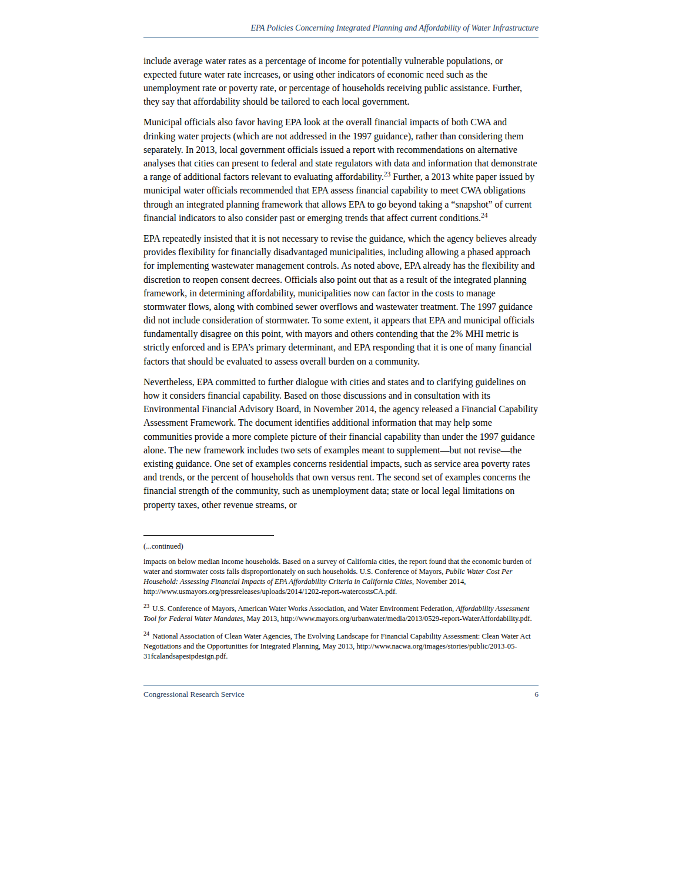EPA Policies Concerning Integrated Planning and Affordability of Water Infrastructure
include average water rates as a percentage of income for potentially vulnerable populations, or expected future water rate increases, or using other indicators of economic need such as the unemployment rate or poverty rate, or percentage of households receiving public assistance. Further, they say that affordability should be tailored to each local government.
Municipal officials also favor having EPA look at the overall financial impacts of both CWA and drinking water projects (which are not addressed in the 1997 guidance), rather than considering them separately. In 2013, local government officials issued a report with recommendations on alternative analyses that cities can present to federal and state regulators with data and information that demonstrate a range of additional factors relevant to evaluating affordability.23 Further, a 2013 white paper issued by municipal water officials recommended that EPA assess financial capability to meet CWA obligations through an integrated planning framework that allows EPA to go beyond taking a “snapshot” of current financial indicators to also consider past or emerging trends that affect current conditions.24
EPA repeatedly insisted that it is not necessary to revise the guidance, which the agency believes already provides flexibility for financially disadvantaged municipalities, including allowing a phased approach for implementing wastewater management controls. As noted above, EPA already has the flexibility and discretion to reopen consent decrees. Officials also point out that as a result of the integrated planning framework, in determining affordability, municipalities now can factor in the costs to manage stormwater flows, along with combined sewer overflows and wastewater treatment. The 1997 guidance did not include consideration of stormwater. To some extent, it appears that EPA and municipal officials fundamentally disagree on this point, with mayors and others contending that the 2% MHI metric is strictly enforced and is EPA’s primary determinant, and EPA responding that it is one of many financial factors that should be evaluated to assess overall burden on a community.
Nevertheless, EPA committed to further dialogue with cities and states and to clarifying guidelines on how it considers financial capability. Based on those discussions and in consultation with its Environmental Financial Advisory Board, in November 2014, the agency released a Financial Capability Assessment Framework. The document identifies additional information that may help some communities provide a more complete picture of their financial capability than under the 1997 guidance alone. The new framework includes two sets of examples meant to supplement—but not revise—the existing guidance. One set of examples concerns residential impacts, such as service area poverty rates and trends, or the percent of households that own versus rent. The second set of examples concerns the financial strength of the community, such as unemployment data; state or local legal limitations on property taxes, other revenue streams, or
(...continued)
impacts on below median income households. Based on a survey of California cities, the report found that the economic burden of water and stormwater costs falls disproportionately on such households. U.S. Conference of Mayors, Public Water Cost Per Household: Assessing Financial Impacts of EPA Affordability Criteria in California Cities, November 2014, http://www.usmayors.org/pressreleases/uploads/2014/1202-report-watercostsCA.pdf.
23 U.S. Conference of Mayors, American Water Works Association, and Water Environment Federation, Affordability Assessment Tool for Federal Water Mandates, May 2013, http://www.mayors.org/urbanwater/media/2013/0529-report-WaterAffordability.pdf.
24 National Association of Clean Water Agencies, The Evolving Landscape for Financial Capability Assessment: Clean Water Act Negotiations and the Opportunities for Integrated Planning, May 2013, http://www.nacwa.org/images/stories/public/2013-05-31fcalandsapesipdesign.pdf.
Congressional Research Service 6